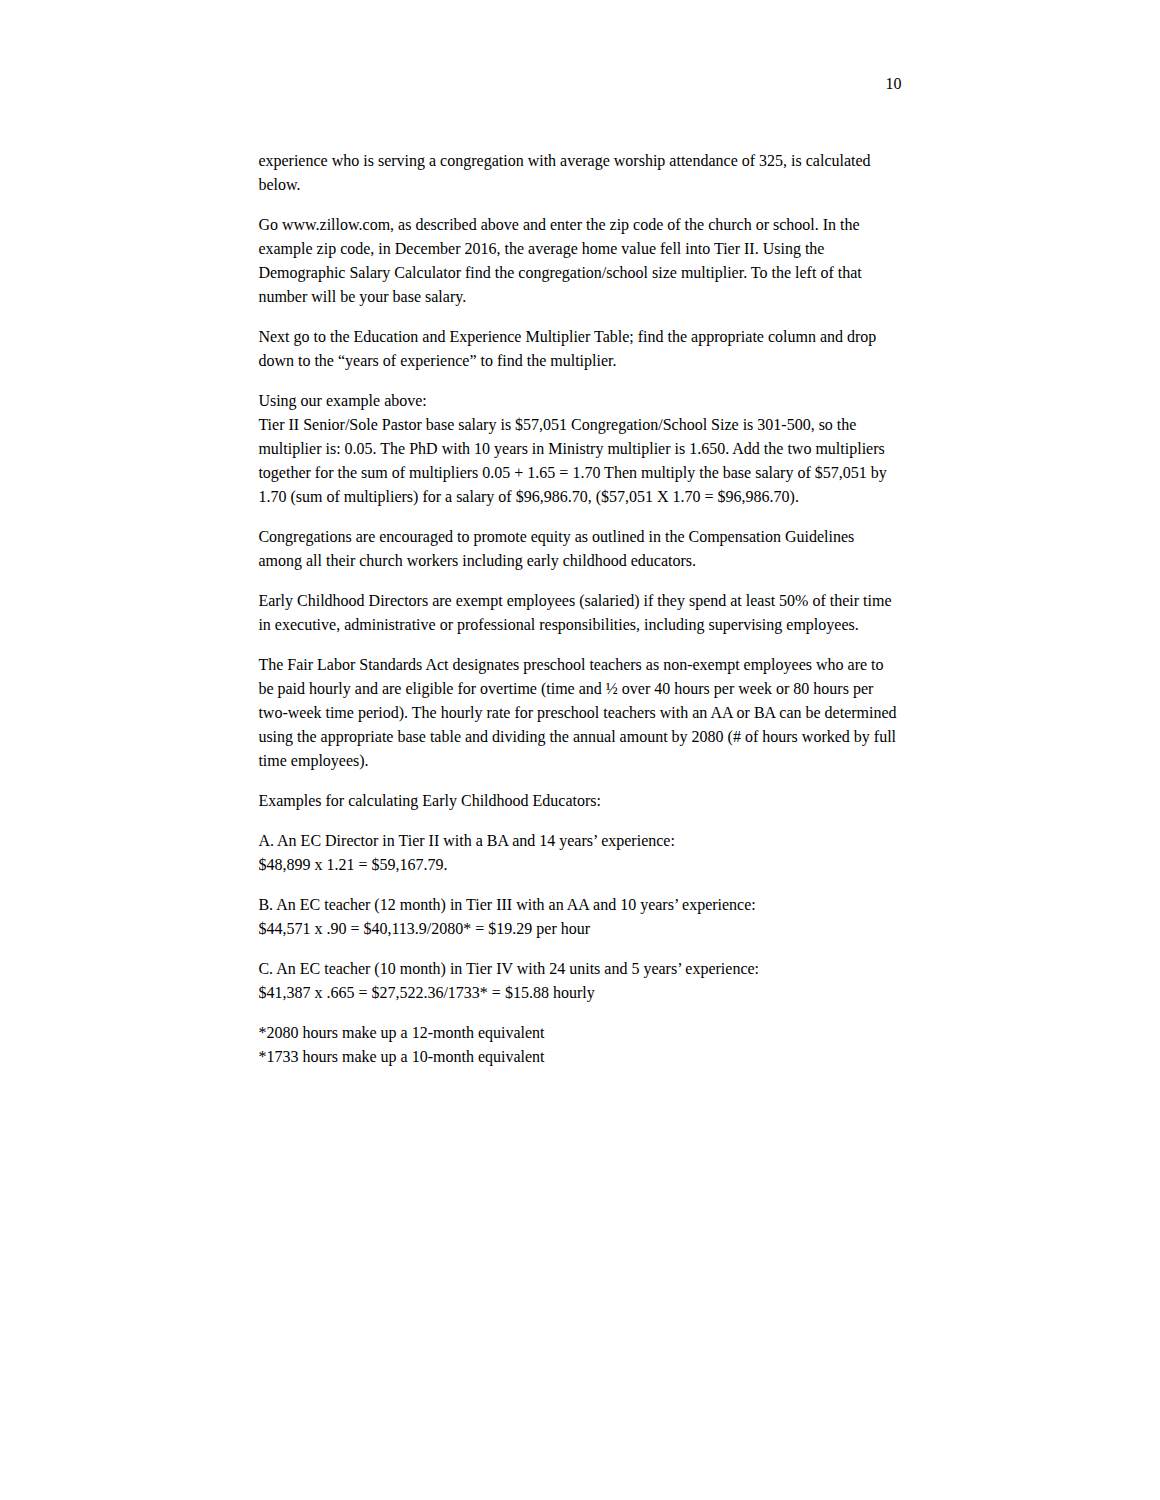10
experience who is serving a congregation with average worship attendance of 325, is calculated below.
Go www.zillow.com, as described above and enter the zip code of the church or school. In the example zip code, in December 2016, the average home value fell into Tier II. Using the Demographic Salary Calculator find the congregation/school size multiplier. To the left of that number will be your base salary.
Next go to the Education and Experience Multiplier Table; find the appropriate column and drop down to the “years of experience” to find the multiplier.
Using our example above:
Tier II Senior/Sole Pastor base salary is $57,051 Congregation/School Size is 301-500, so the multiplier is: 0.05. The PhD with 10 years in Ministry multiplier is 1.650. Add the two multipliers together for the sum of multipliers 0.05 + 1.65 = 1.70 Then multiply the base salary of $57,051 by 1.70 (sum of multipliers) for a salary of $96,986.70, ($57,051 X 1.70 = $96,986.70).
Congregations are encouraged to promote equity as outlined in the Compensation Guidelines among all their church workers including early childhood educators.
Early Childhood Directors are exempt employees (salaried) if they spend at least 50% of their time in executive, administrative or professional responsibilities, including supervising employees.
The Fair Labor Standards Act designates preschool teachers as non-exempt employees who are to be paid hourly and are eligible for overtime (time and ½ over 40 hours per week or 80 hours per two-week time period). The hourly rate for preschool teachers with an AA or BA can be determined using the appropriate base table and dividing the annual amount by 2080 (# of hours worked by full time employees).
Examples for calculating Early Childhood Educators:
A. An EC Director in Tier II with a BA and 14 years’ experience:
$48,899 x 1.21 = $59,167.79.
B. An EC teacher (12 month) in Tier III with an AA and 10 years’ experience:
$44,571 x .90 = $40,113.9/2080* = $19.29 per hour
C. An EC teacher (10 month) in Tier IV with 24 units and 5 years’ experience:
$41,387 x .665 = $27,522.36/1733* = $15.88 hourly
*2080 hours make up a 12-month equivalent
*1733 hours make up a 10-month equivalent